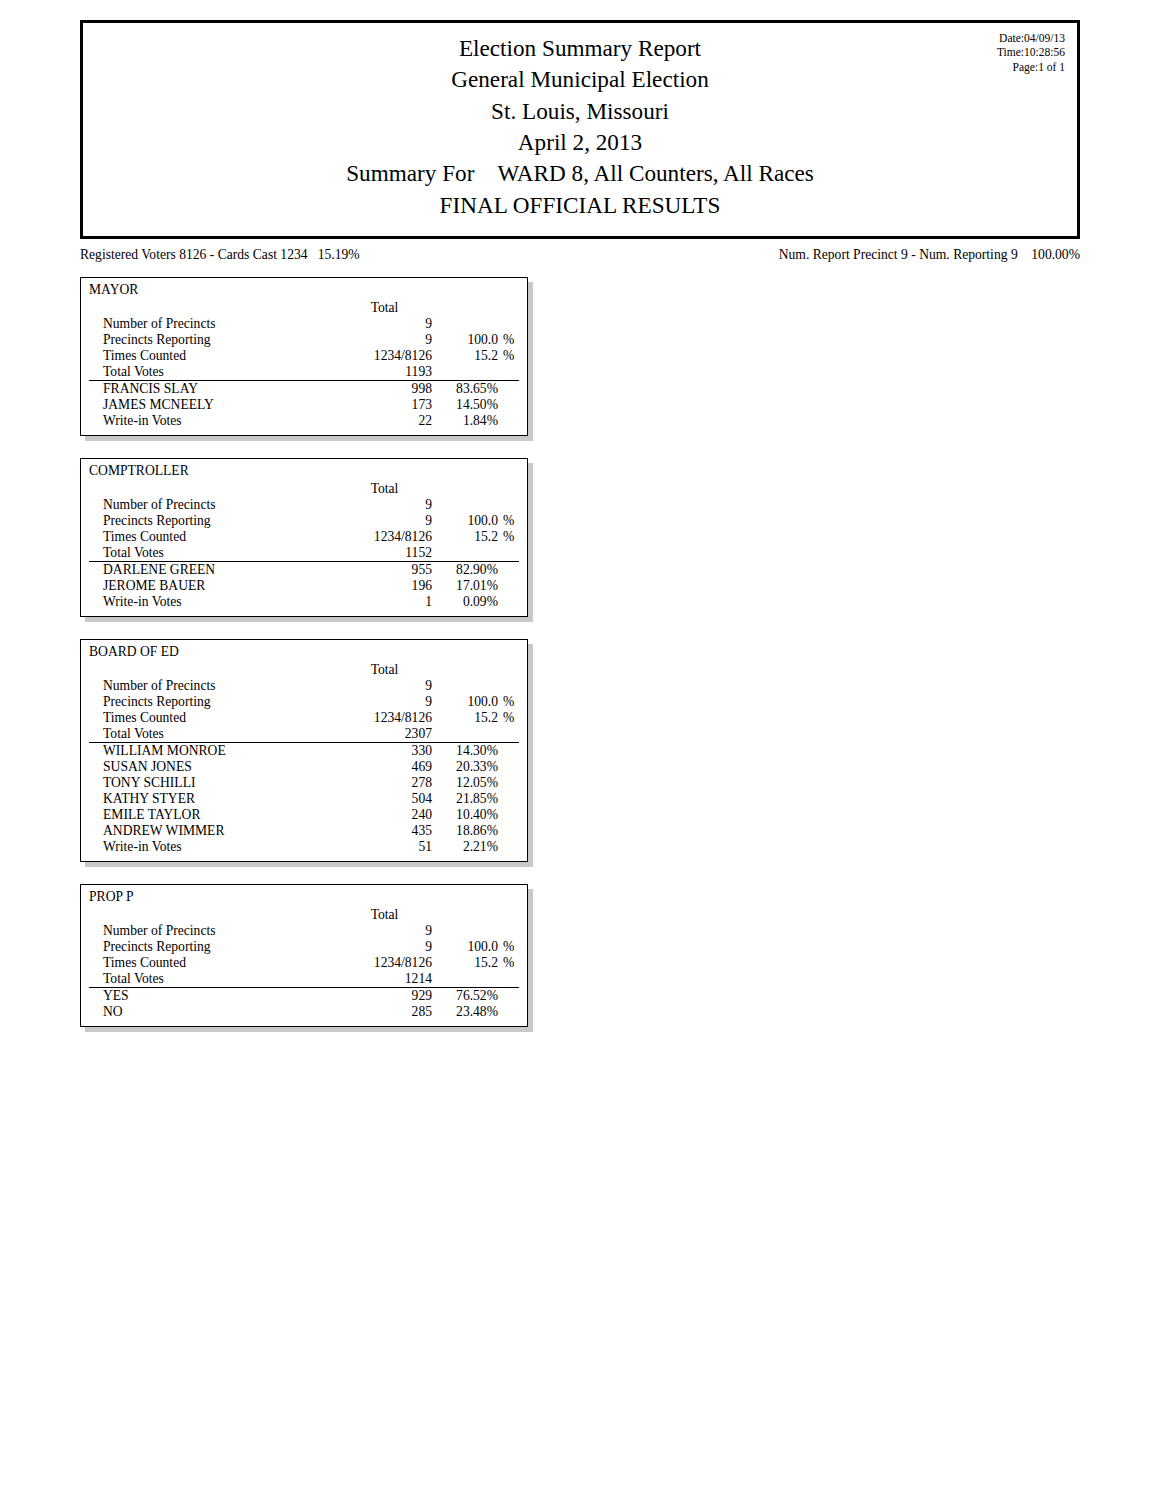Date:04/09/13
Time:10:28:56
Page:1 of 1
Election Summary Report
General Municipal Election
St. Louis, Missouri
April 2, 2013
Summary For WARD 8, All Counters, All Races
FINAL OFFICIAL RESULTS
Registered Voters 8126 - Cards Cast 1234 15.19%
Num. Report Precinct 9 - Num. Reporting 9 100.00%
MAYOR
| | Total | | |
| Number of Precincts | 9 | | |
| Precincts Reporting | 9 | 100.0 | % |
| Times Counted | 1234/8126 | 15.2 | % |
| Total Votes | 1193 | | |
| FRANCIS SLAY | 998 | 83.65% | |
| JAMES MCNEELY | 173 | 14.50% | |
| Write-in Votes | 22 | 1.84% | |
COMPTROLLER
| | Total | | |
| Number of Precincts | 9 | | |
| Precincts Reporting | 9 | 100.0 | % |
| Times Counted | 1234/8126 | 15.2 | % |
| Total Votes | 1152 | | |
| DARLENE GREEN | 955 | 82.90% | |
| JEROME BAUER | 196 | 17.01% | |
| Write-in Votes | 1 | 0.09% | |
BOARD OF ED
| | Total | | |
| Number of Precincts | 9 | | |
| Precincts Reporting | 9 | 100.0 | % |
| Times Counted | 1234/8126 | 15.2 | % |
| Total Votes | 2307 | | |
| WILLIAM MONROE | 330 | 14.30% | |
| SUSAN JONES | 469 | 20.33% | |
| TONY SCHILLI | 278 | 12.05% | |
| KATHY STYER | 504 | 21.85% | |
| EMILE TAYLOR | 240 | 10.40% | |
| ANDREW WIMMER | 435 | 18.86% | |
| Write-in Votes | 51 | 2.21% | |
PROP P
| | Total | | |
| Number of Precincts | 9 | | |
| Precincts Reporting | 9 | 100.0 | % |
| Times Counted | 1234/8126 | 15.2 | % |
| Total Votes | 1214 | | |
| YES | 929 | 76.52% | |
| NO | 285 | 23.48% | |